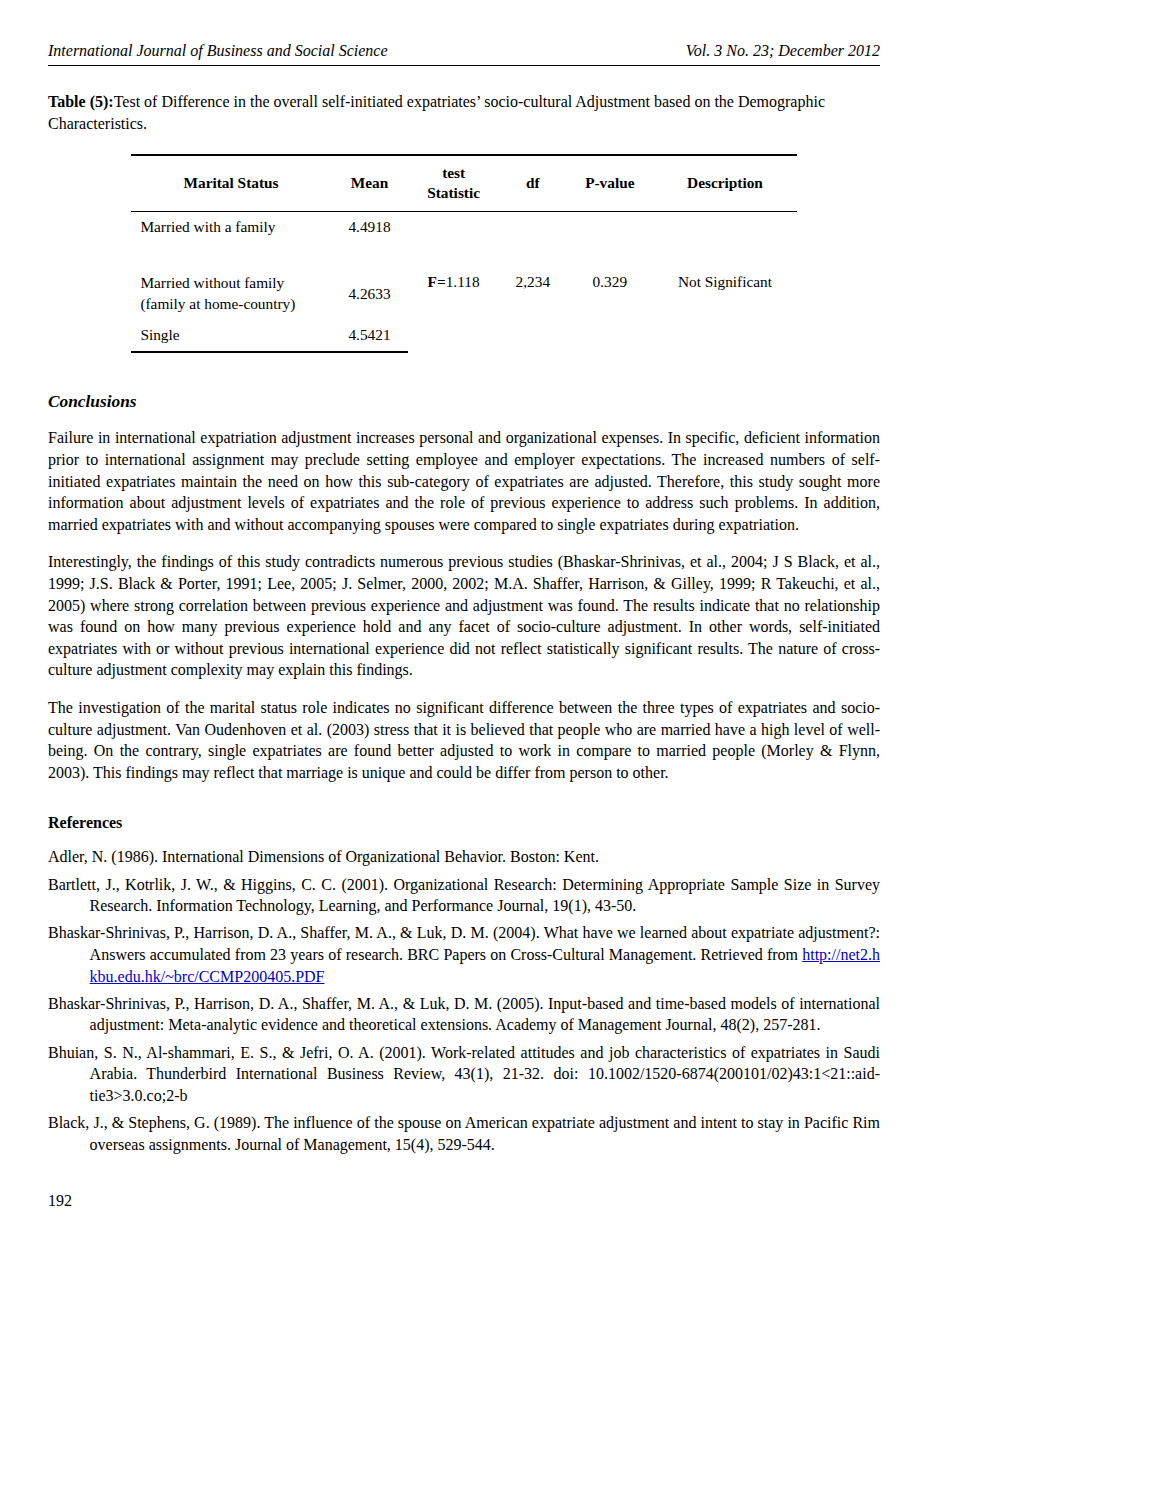International Journal of Business and Social Science Vol. 3 No. 23; December 2012
Table (5): Test of Difference in the overall self-initiated expatriates’ socio-cultural Adjustment based on the Demographic Characteristics.
| Marital Status | Mean | test Statistic | df | P-value | Description |
| --- | --- | --- | --- | --- | --- |
| Married with a family | 4.4918 | F= 1.118 | 2,234 | 0.329 | Not Significant |
| Married without family (family at home-country) | 4.2633 |
| Single | 4.5421 |
Conclusions
Failure in international expatriation adjustment increases personal and organizational expenses. In specific, deficient information prior to international assignment may preclude setting employee and employer expectations. The increased numbers of self-initiated expatriates maintain the need on how this sub-category of expatriates are adjusted. Therefore, this study sought more information about adjustment levels of expatriates and the role of previous experience to address such problems. In addition, married expatriates with and without accompanying spouses were compared to single expatriates during expatriation.
Interestingly, the findings of this study contradicts numerous previous studies (Bhaskar-Shrinivas, et al., 2004; J S Black, et al., 1999; J.S. Black & Porter, 1991; Lee, 2005; J. Selmer, 2000, 2002; M.A. Shaffer, Harrison, & Gilley, 1999; R Takeuchi, et al., 2005) where strong correlation between previous experience and adjustment was found. The results indicate that no relationship was found on how many previous experience hold and any facet of socio-culture adjustment. In other words, self-initiated expatriates with or without previous international experience did not reflect statistically significant results. The nature of cross-culture adjustment complexity may explain this findings.
The investigation of the marital status role indicates no significant difference between the three types of expatriates and socio-culture adjustment. Van Oudenhoven et al. (2003) stress that it is believed that people who are married have a high level of well-being. On the contrary, single expatriates are found better adjusted to work in compare to married people (Morley & Flynn, 2003). This findings may reflect that marriage is unique and could be differ from person to other.
References
Adler, N. (1986). International Dimensions of Organizational Behavior. Boston: Kent.
Bartlett, J., Kotrlik, J. W., & Higgins, C. C. (2001). Organizational Research: Determining Appropriate Sample Size in Survey Research. Information Technology, Learning, and Performance Journal, 19(1), 43-50.
Bhaskar-Shrinivas, P., Harrison, D. A., Shaffer, M. A., & Luk, D. M. (2004). What have we learned about expatriate adjustment?: Answers accumulated from 23 years of research. BRC Papers on Cross-Cultural Management. Retrieved from http://net2.hkbu.edu.hk/~brc/CCMP200405.PDF
Bhaskar-Shrinivas, P., Harrison, D. A., Shaffer, M. A., & Luk, D. M. (2005). Input-based and time-based models of international adjustment: Meta-analytic evidence and theoretical extensions. Academy of Management Journal, 48(2), 257-281.
Bhuian, S. N., Al-shammari, E. S., & Jefri, O. A. (2001). Work-related attitudes and job characteristics of expatriates in Saudi Arabia. Thunderbird International Business Review, 43(1), 21-32. doi: 10.1002/1520-6874(200101/02)43:1<21::aid-tie3>3.0.co;2-b
Black, J., & Stephens, G. (1989). The influence of the spouse on American expatriate adjustment and intent to stay in Pacific Rim overseas assignments. Journal of Management, 15(4), 529-544.
192